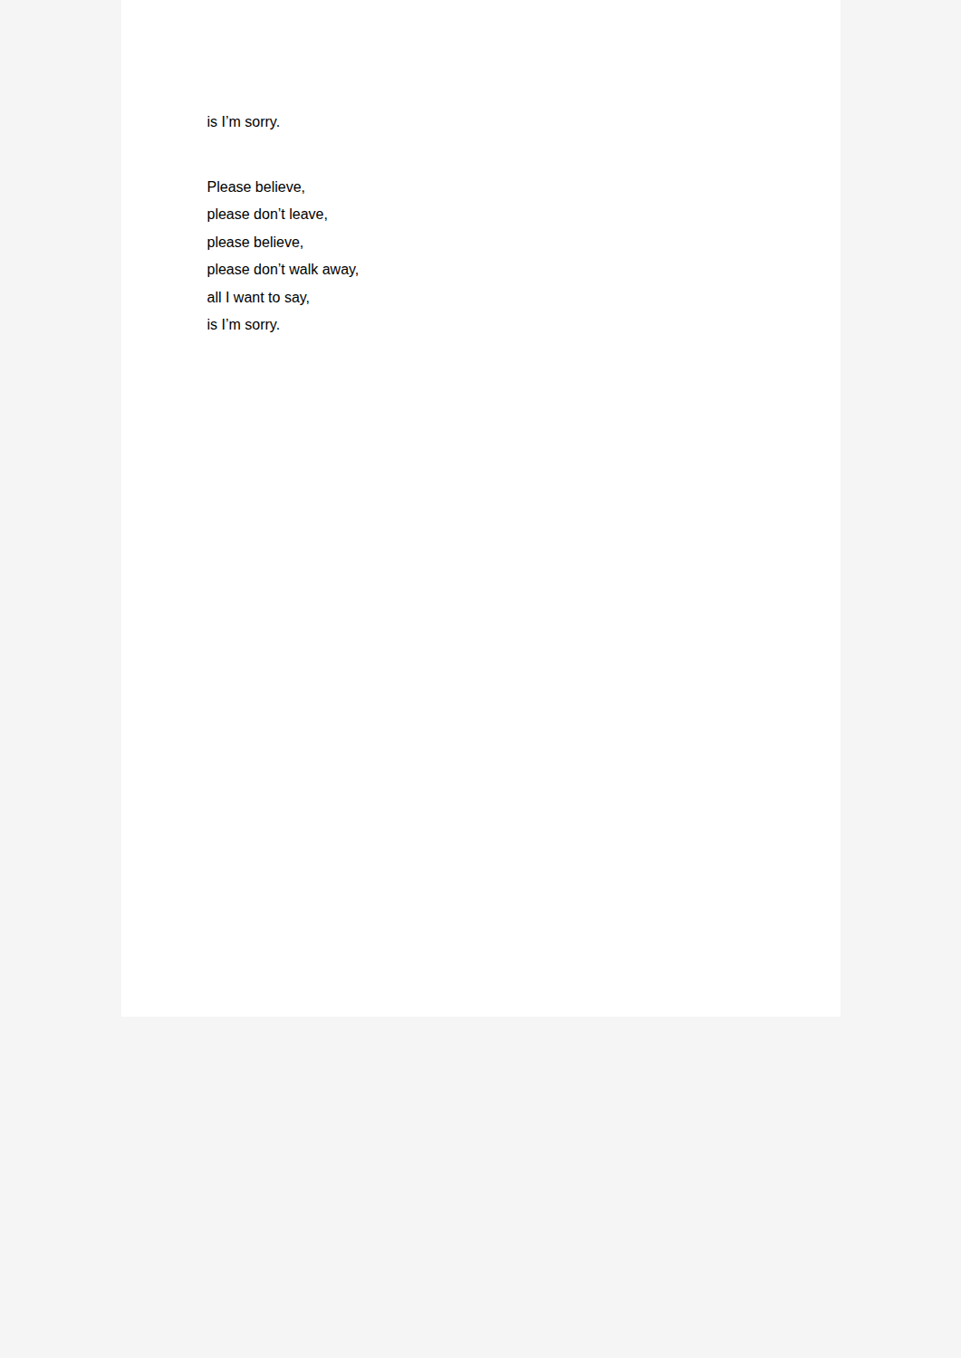is I’m sorry.
Please believe,
please don’t leave,
please believe,
please don’t walk away,
all I want to say,
is I’m sorry.